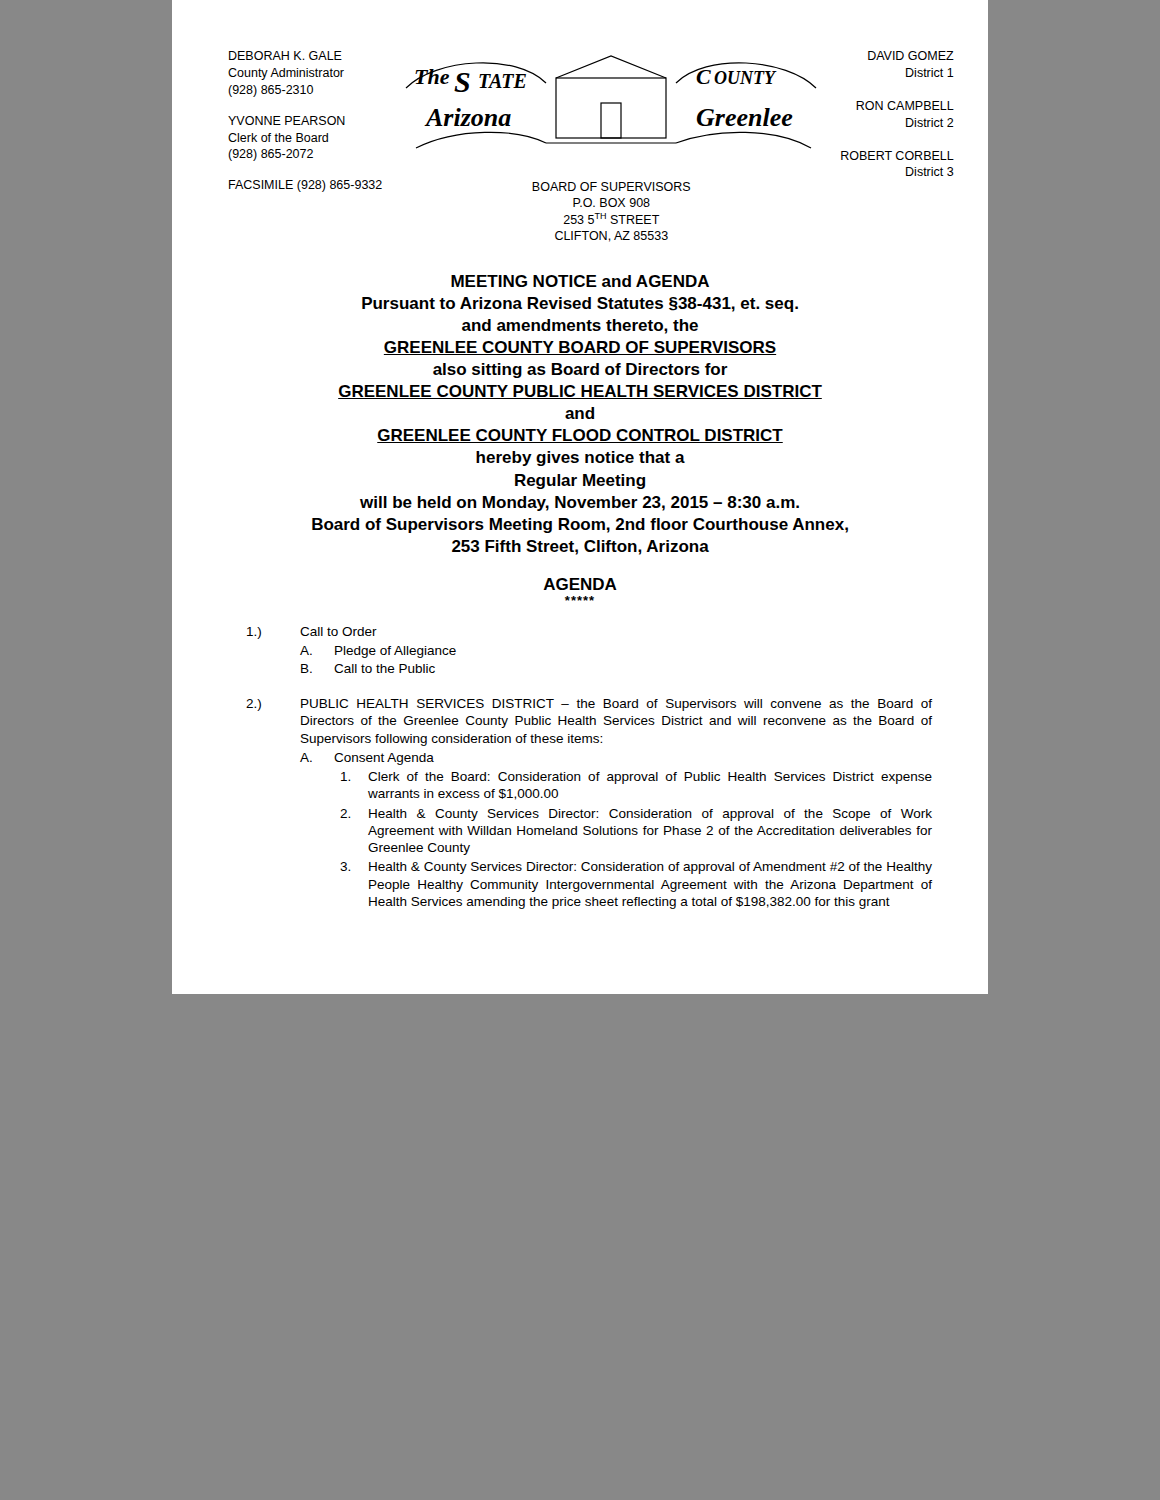DEBORAH K. GALE
County Administrator
(928) 865-2310
YVONNE PEARSON
Clerk of the Board
(928) 865-2072
FACSIMILE (928) 865-9332
BOARD OF SUPERVISORS
P.O. BOX 908
253 5TH STREET
CLIFTON, AZ 85533
DAVID GOMEZ
District 1
RON CAMPBELL
District 2
ROBERT CORBELL
District 3
MEETING NOTICE and AGENDA Pursuant to Arizona Revised Statutes §38-431, et. seq. and amendments thereto, the GREENLEE COUNTY BOARD OF SUPERVISORS also sitting as Board of Directors for GREENLEE COUNTY PUBLIC HEALTH SERVICES DISTRICT and GREENLEE COUNTY FLOOD CONTROL DISTRICT hereby gives notice that a Regular Meeting will be held on Monday, November 23, 2015 – 8:30 a.m. Board of Supervisors Meeting Room, 2nd floor Courthouse Annex, 253 Fifth Street, Clifton, Arizona
AGENDA
*****
1.)
Call to Order
A.
Pledge of Allegiance
B.
Call to the Public
2.)
PUBLIC HEALTH SERVICES DISTRICT – the Board of Supervisors will convene as the Board of Directors of the Greenlee County Public Health Services District and will reconvene as the Board of Supervisors following consideration of these items:
A.
Consent Agenda
1.
Clerk of the Board: Consideration of approval of Public Health Services District expense warrants in excess of $1,000.00
2.
Health & County Services Director: Consideration of approval of the Scope of Work Agreement with Willdan Homeland Solutions for Phase 2 of the Accreditation deliverables for Greenlee County
3.
Health & County Services Director: Consideration of approval of Amendment #2 of the Healthy People Healthy Community Intergovernmental Agreement with the Arizona Department of Health Services amending the price sheet reflecting a total of $198,382.00 for this grant